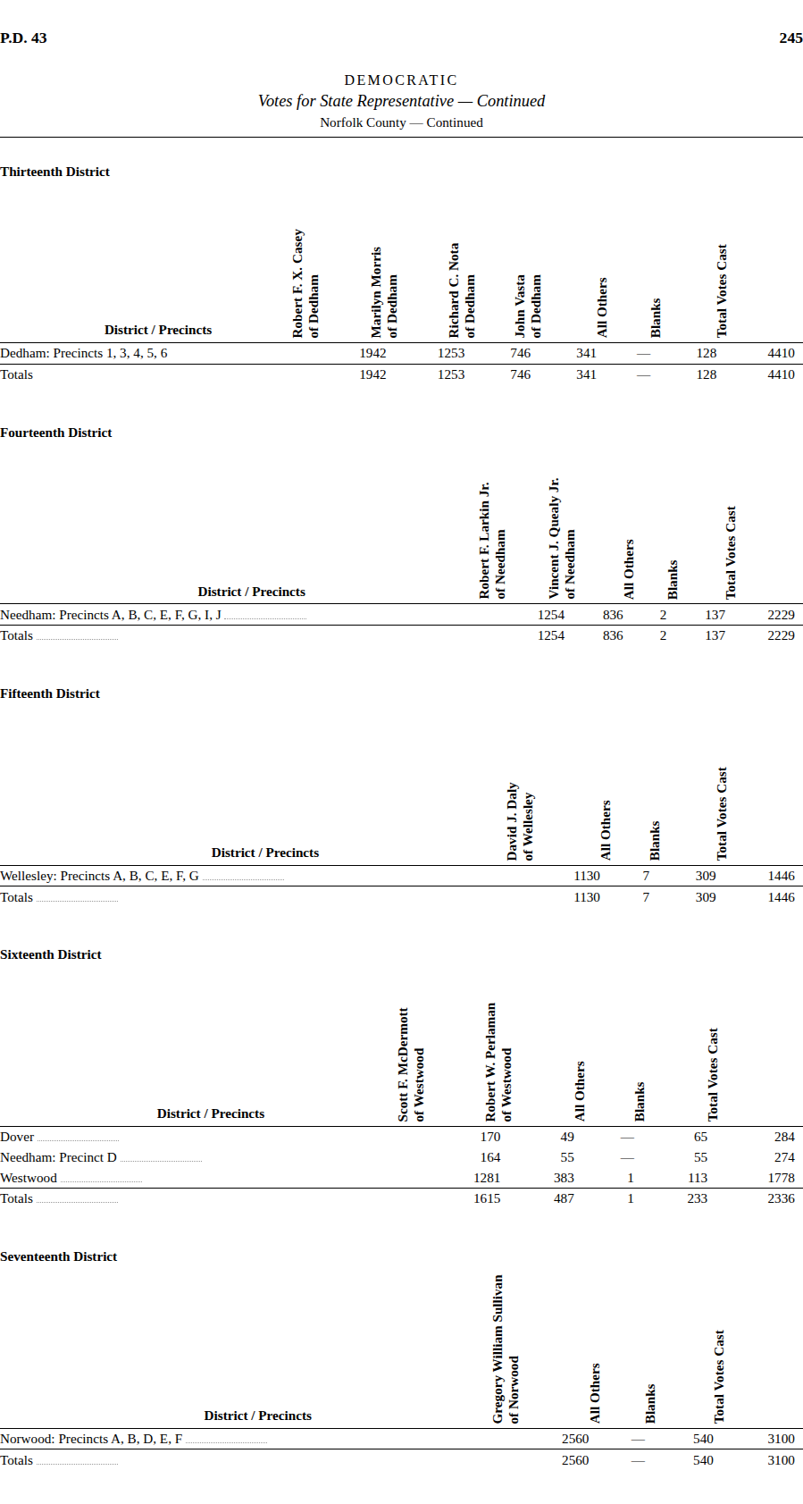P.D. 43 245
Democratic
Votes for State Representative — Continued
Norfolk County — Continued
Thirteenth District
| District / Precincts | Robert F. X. Casey of Dedham | Marilyn Morris of Dedham | Richard C. Nota of Dedham | John Vasta of Dedham | All Others | Blanks | Total Votes Cast |
| --- | --- | --- | --- | --- | --- | --- | --- |
| Dedham: Precincts 1, 3, 4, 5, 6 | 1942 | 1253 | 746 | 341 | — | 128 | 4410 |
| Totals | 1942 | 1253 | 746 | 341 | — | 128 | 4410 |
Fourteenth District
| District / Precincts | Robert F. Larkin Jr. of Needham | Vincent J. Quealy Jr. of Needham | All Others | Blanks | Total Votes Cast |
| --- | --- | --- | --- | --- | --- |
| Needham: Precincts A, B, C, E, F, G, I, J | 1254 | 836 | 2 | 137 | 2229 |
| Totals | 1254 | 836 | 2 | 137 | 2229 |
Fifteenth District
| District / Precincts | David J. Daly of Wellesley | All Others | Blanks | Total Votes Cast |
| --- | --- | --- | --- | --- |
| Wellesley: Precincts A, B, C, E, F, G | 1130 | 7 | 309 | 1446 |
| Totals | 1130 | 7 | 309 | 1446 |
Sixteenth District
| District / Precincts | Scott F. McDermott of Westwood | Robert W. Perlaman of Westwood | All Others | Blanks | Total Votes Cast |
| --- | --- | --- | --- | --- | --- |
| Dover | 170 | 49 | — | 65 | 284 |
| Needham: Precinct D | 164 | 55 | — | 55 | 274 |
| Westwood | 1281 | 383 | 1 | 113 | 1778 |
| Totals | 1615 | 487 | 1 | 233 | 2336 |
Seventeenth District
| District / Precincts | Gregory William Sullivan of Norwood | All Others | Blanks | Total Votes Cast |
| --- | --- | --- | --- | --- |
| Norwood: Precincts A, B, D, E, F | 2560 | — | 540 | 3100 |
| Totals | 2560 | — | 540 | 3100 |